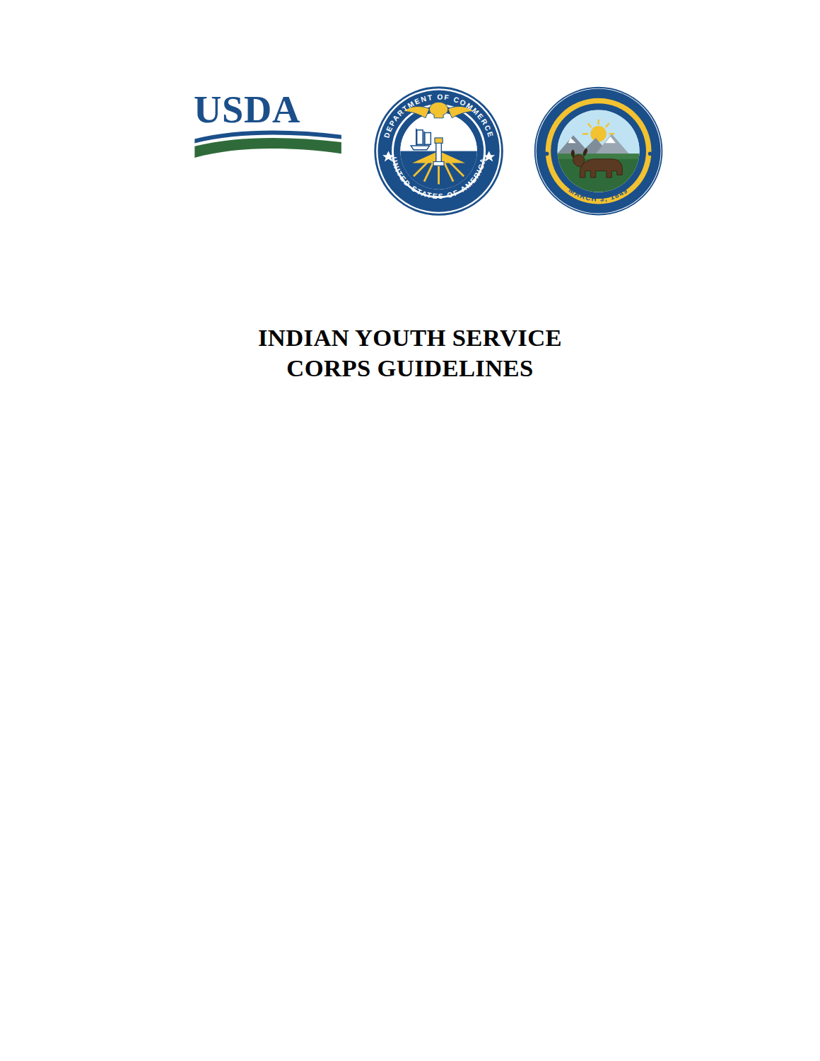United States Department of Agriculture (USDA) logo USDA
United States Department of Commerce seal DEPARTMENT OF COMMERCE UNITED STATES OF AMERICA
U.S. Department of the Interior seal, March 3, 1849 U.S. DEPARTMENT OF THE INTERIOR MARCH 3, 1849
INDIAN YOUTH SERVICE CORPS GUIDELINES